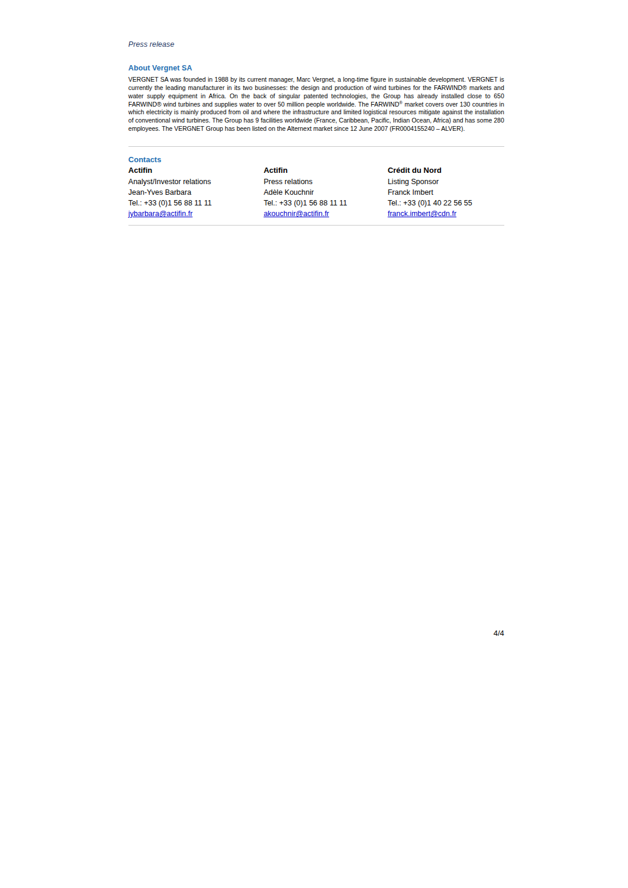Press release
About Vergnet SA
VERGNET SA was founded in 1988 by its current manager, Marc Vergnet, a long-time figure in sustainable development. VERGNET is currently the leading manufacturer in its two businesses: the design and production of wind turbines for the FARWIND® markets and water supply equipment in Africa. On the back of singular patented technologies, the Group has already installed close to 650 FARWIND® wind turbines and supplies water to over 50 million people worldwide. The FARWIND® market covers over 130 countries in which electricity is mainly produced from oil and where the infrastructure and limited logistical resources mitigate against the installation of conventional wind turbines. The Group has 9 facilities worldwide (France, Caribbean, Pacific, Indian Ocean, Africa) and has some 280 employees. The VERGNET Group has been listed on the Alternext market since 12 June 2007 (FR0004155240 – ALVER).
Contacts
| Actifin | Actifin | Crédit du Nord |
| Analyst/Investor relations | Press relations | Listing Sponsor |
| Jean-Yves Barbara | Adèle Kouchnir | Franck Imbert |
| Tel.: +33 (0)1 56 88 11 11 | Tel.: +33 (0)1 56 88 11 11 | Tel.: +33 (0)1 40 22 56 55 |
| jybarbara@actifin.fr | akouchnir@actifin.fr | franck.imbert@cdn.fr |
4/4